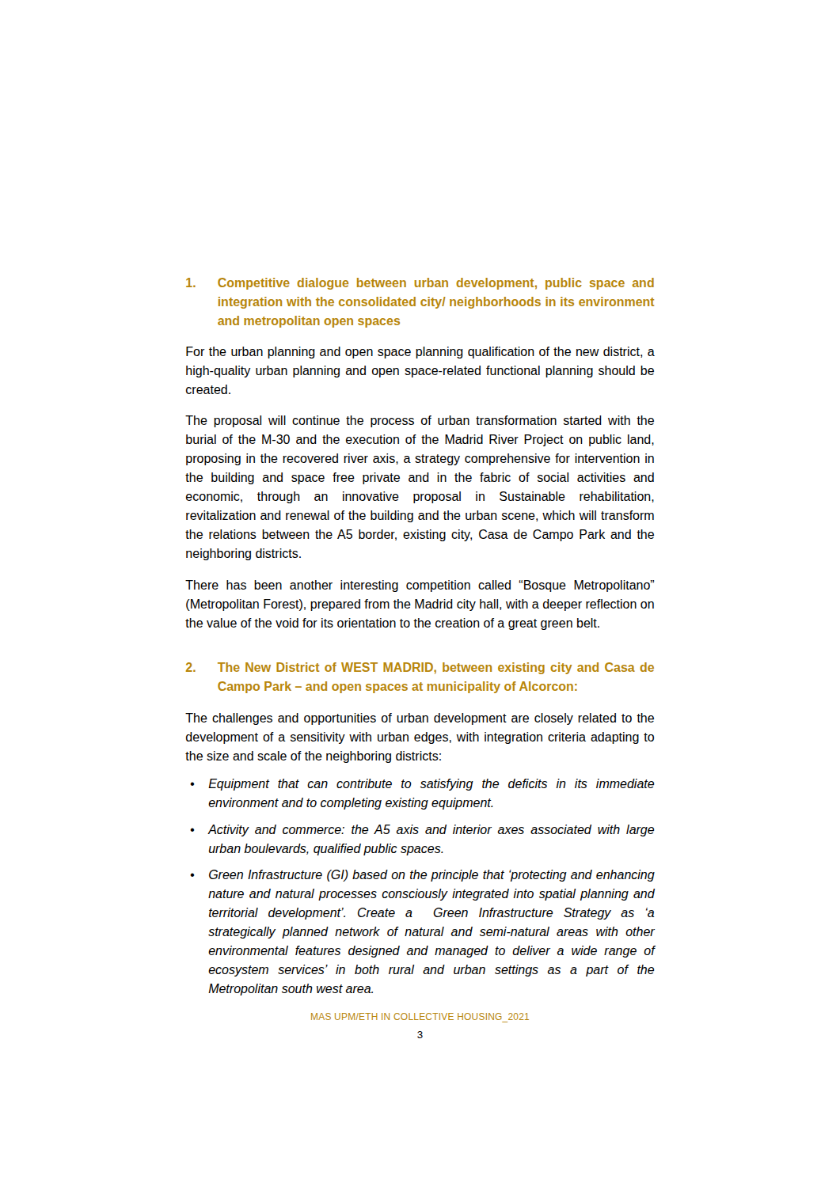Competitive dialogue between urban development, public space and integration with the consolidated city/ neighborhoods in its environment and metropolitan open spaces
For the urban planning and open space planning qualification of the new district, a high-quality urban planning and open space-related functional planning should be created.
The proposal will continue the process of urban transformation started with the burial of the M-30 and the execution of the Madrid River Project on public land, proposing in the recovered river axis, a strategy comprehensive for intervention in the building and space free private and in the fabric of social activities and economic, through an innovative proposal in Sustainable rehabilitation, revitalization and renewal of the building and the urban scene, which will transform the relations between the A5 border, existing city, Casa de Campo Park and the neighboring districts.
There has been another interesting competition called “Bosque Metropolitano” (Metropolitan Forest), prepared from the Madrid city hall, with a deeper reflection on the value of the void for its orientation to the creation of a great green belt.
The New District of WEST MADRID, between existing city and Casa de Campo Park – and open spaces at municipality of Alcorcon:
The challenges and opportunities of urban development are closely related to the development of a sensitivity with urban edges, with integration criteria adapting to the size and scale of the neighboring districts:
Equipment that can contribute to satisfying the deficits in its immediate environment and to completing existing equipment.
Activity and commerce: the A5 axis and interior axes associated with large urban boulevards, qualified public spaces.
Green Infrastructure (GI) based on the principle that ‘protecting and enhancing nature and natural processes consciously integrated into spatial planning and territorial development’. Create a Green Infrastructure Strategy as ‘a strategically planned network of natural and semi-natural areas with other environmental features designed and managed to deliver a wide range of ecosystem services’ in both rural and urban settings as a part of the Metropolitan south west area.
MAS UPM/ETH IN COLLECTIVE HOUSING_2021
3